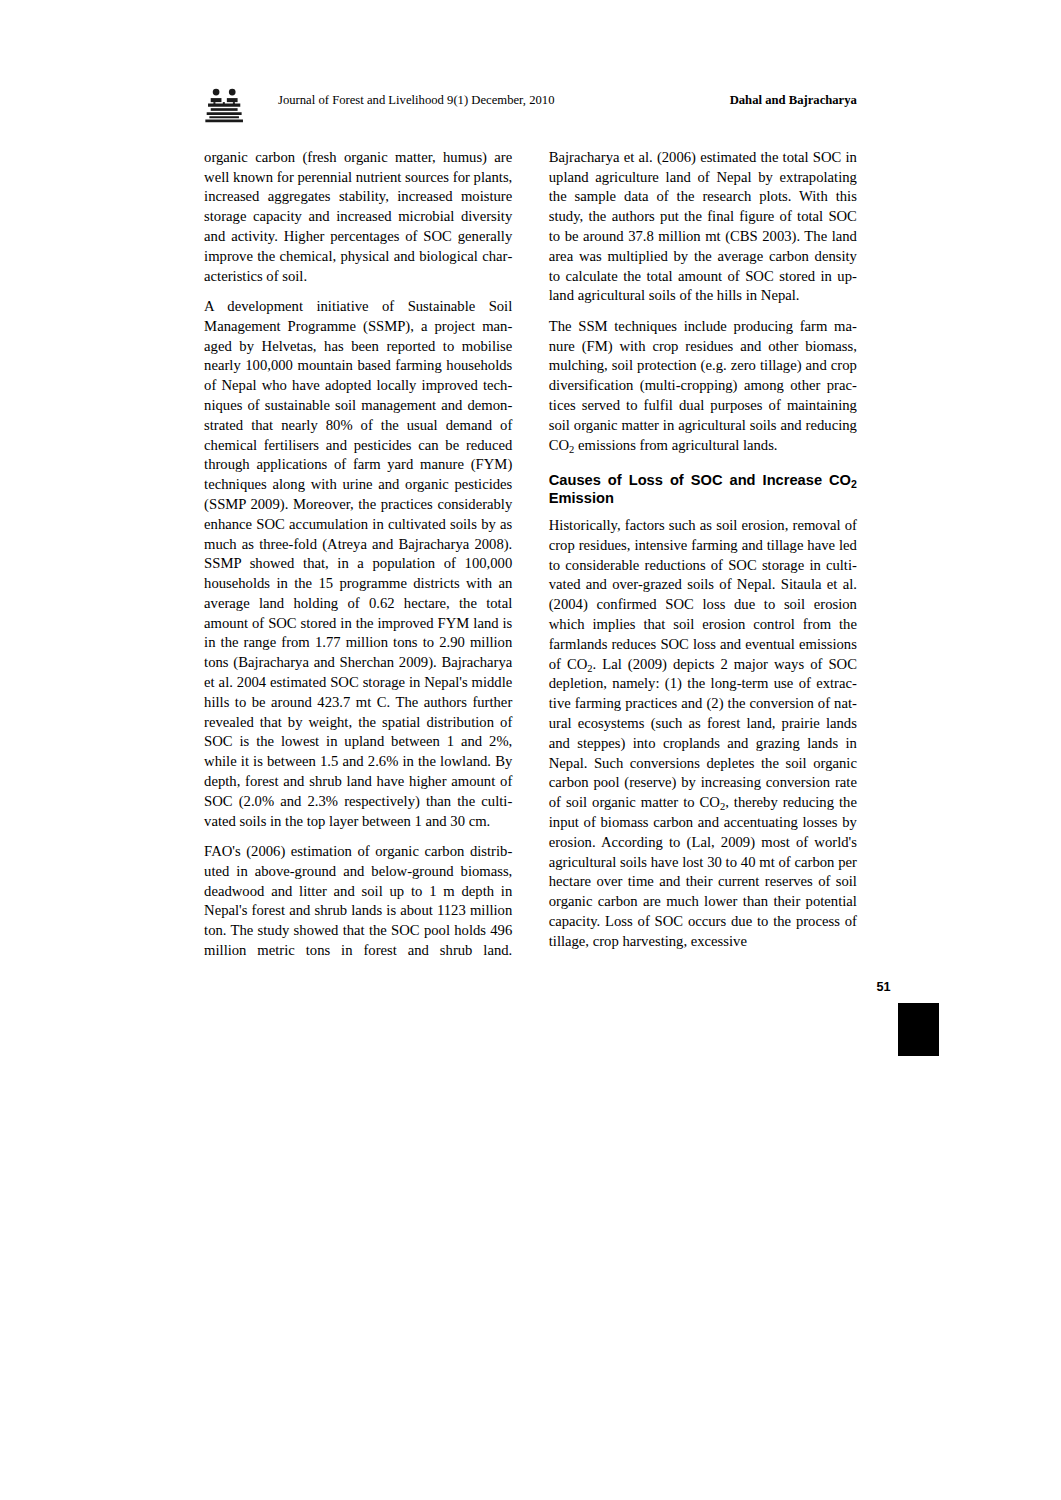Journal of Forest and Livelihood 9(1) December, 2010 Dahal and Bajracharya
organic carbon (fresh organic matter, humus) are well known for perennial nutrient sources for plants, increased aggregates stability, increased moisture storage capacity and increased microbial diversity and activity. Higher percentages of SOC generally improve the chemical, physical and biological characteristics of soil.
A development initiative of Sustainable Soil Management Programme (SSMP), a project managed by Helvetas, has been reported to mobilise nearly 100,000 mountain based farming households of Nepal who have adopted locally improved techniques of sustainable soil management and demonstrated that nearly 80% of the usual demand of chemical fertilisers and pesticides can be reduced through applications of farm yard manure (FYM) techniques along with urine and organic pesticides (SSMP 2009). Moreover, the practices considerably enhance SOC accumulation in cultivated soils by as much as three-fold (Atreya and Bajracharya 2008). SSMP showed that, in a population of 100,000 households in the 15 programme districts with an average land holding of 0.62 hectare, the total amount of SOC stored in the improved FYM land is in the range from 1.77 million tons to 2.90 million tons (Bajracharya and Sherchan 2009). Bajracharya et al. 2004 estimated SOC storage in Nepal's middle hills to be around 423.7 mt C. The authors further revealed that by weight, the spatial distribution of SOC is the lowest in upland between 1 and 2%, while it is between 1.5 and 2.6% in the lowland. By depth, forest and shrub land have higher amount of SOC (2.0% and 2.3% respectively) than the cultivated soils in the top layer between 1 and 30 cm.
FAO's (2006) estimation of organic carbon distributed in above-ground and below-ground biomass, deadwood and litter and soil up to 1 m depth in Nepal's forest and shrub lands is about 1123 million ton. The study showed that the SOC pool holds 496 million metric tons in forest and shrub land. Bajracharya et al. (2006) estimated the total SOC in upland agriculture land of Nepal by extrapolating the sample data of the research plots. With this study, the authors put the final figure of total SOC to be around 37.8 million mt (CBS 2003). The land area was multiplied by the average carbon density to calculate the total amount of SOC stored in upland agricultural soils of the hills in Nepal.
The SSM techniques include producing farm manure (FM) with crop residues and other biomass, mulching, soil protection (e.g. zero tillage) and crop diversification (multi-cropping) among other practices served to fulfil dual purposes of maintaining soil organic matter in agricultural soils and reducing CO2 emissions from agricultural lands.
Causes of Loss of SOC and Increase CO2 Emission
Historically, factors such as soil erosion, removal of crop residues, intensive farming and tillage have led to considerable reductions of SOC storage in cultivated and over-grazed soils of Nepal. Sitaula et al. (2004) confirmed SOC loss due to soil erosion which implies that soil erosion control from the farmlands reduces SOC loss and eventual emissions of CO2. Lal (2009) depicts 2 major ways of SOC depletion, namely: (1) the long-term use of extractive farming practices and (2) the conversion of natural ecosystems (such as forest land, prairie lands and steppes) into croplands and grazing lands in Nepal. Such conversions depletes the soil organic carbon pool (reserve) by increasing conversion rate of soil organic matter to CO2, thereby reducing the input of biomass carbon and accentuating losses by erosion. According to (Lal, 2009) most of world's agricultural soils have lost 30 to 40 mt of carbon per hectare over time and their current reserves of soil organic carbon are much lower than their potential capacity. Loss of SOC occurs due to the process of tillage, crop harvesting, excessive
51